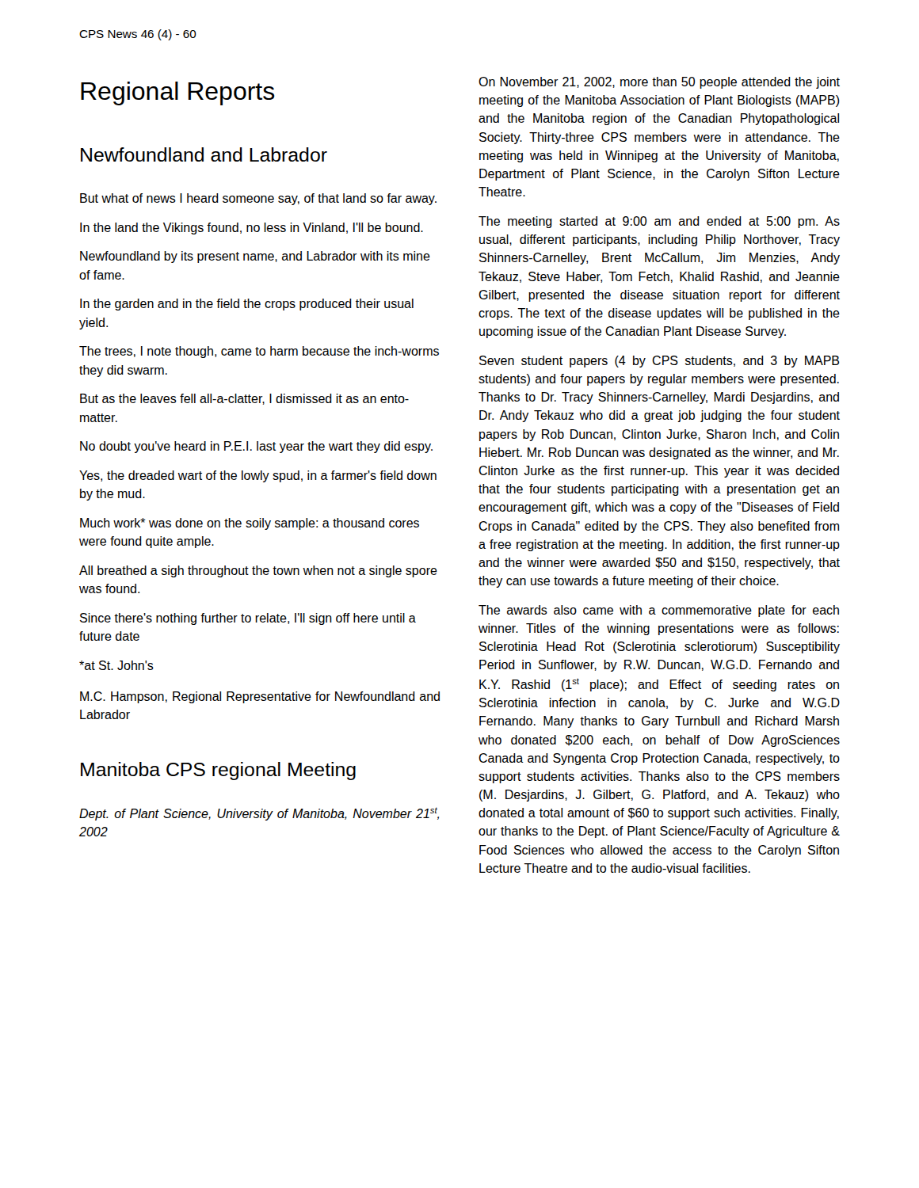CPS News 46 (4) - 60
Regional Reports
Newfoundland and Labrador
But what of news I heard someone say, of that land so far away.
In the land the Vikings found, no less in Vinland, I'll be bound.
Newfoundland by its present name, and Labrador with its mine of fame.
In the garden and in the field the crops produced their usual yield.
The trees, I note though, came to harm because the inch-worms they did swarm.
But as the leaves fell all-a-clatter, I dismissed it as an ento-matter.
No doubt you've heard in P.E.I. last year the wart they did espy.
Yes, the dreaded wart of the lowly spud, in a farmer's field down by the mud.
Much work* was done on the soily sample: a thousand cores were found quite ample.
All breathed a sigh throughout the town when not a single spore was found.
Since there's nothing further to relate, I'll sign off here until a future date
*at St. John's
M.C. Hampson, Regional Representative for Newfoundland and Labrador
Manitoba CPS regional Meeting
Dept. of Plant Science, University of Manitoba, November 21st, 2002
On November 21, 2002, more than 50 people attended the joint meeting of the Manitoba Association of Plant Biologists (MAPB) and the Manitoba region of the Canadian Phytopathological Society. Thirty-three CPS members were in attendance. The meeting was held in Winnipeg at the University of Manitoba, Department of Plant Science, in the Carolyn Sifton Lecture Theatre.
The meeting started at 9:00 am and ended at 5:00 pm. As usual, different participants, including Philip Northover, Tracy Shinners-Carnelley, Brent McCallum, Jim Menzies, Andy Tekauz, Steve Haber, Tom Fetch, Khalid Rashid, and Jeannie Gilbert, presented the disease situation report for different crops. The text of the disease updates will be published in the upcoming issue of the Canadian Plant Disease Survey.
Seven student papers (4 by CPS students, and 3 by MAPB students) and four papers by regular members were presented. Thanks to Dr. Tracy Shinners-Carnelley, Mardi Desjardins, and Dr. Andy Tekauz who did a great job judging the four student papers by Rob Duncan, Clinton Jurke, Sharon Inch, and Colin Hiebert. Mr. Rob Duncan was designated as the winner, and Mr. Clinton Jurke as the first runner-up. This year it was decided that the four students participating with a presentation get an encouragement gift, which was a copy of the "Diseases of Field Crops in Canada" edited by the CPS. They also benefited from a free registration at the meeting. In addition, the first runner-up and the winner were awarded $50 and $150, respectively, that they can use towards a future meeting of their choice.
The awards also came with a commemorative plate for each winner. Titles of the winning presentations were as follows: Sclerotinia Head Rot (Sclerotinia sclerotiorum) Susceptibility Period in Sunflower, by R.W. Duncan, W.G.D. Fernando and K.Y. Rashid (1st place); and Effect of seeding rates on Sclerotinia infection in canola, by C. Jurke and W.G.D Fernando. Many thanks to Gary Turnbull and Richard Marsh who donated $200 each, on behalf of Dow AgroSciences Canada and Syngenta Crop Protection Canada, respectively, to support students activities. Thanks also to the CPS members (M. Desjardins, J. Gilbert, G. Platford, and A. Tekauz) who donated a total amount of $60 to support such activities. Finally, our thanks to the Dept. of Plant Science/Faculty of Agriculture & Food Sciences who allowed the access to the Carolyn Sifton Lecture Theatre and to the audio-visual facilities.